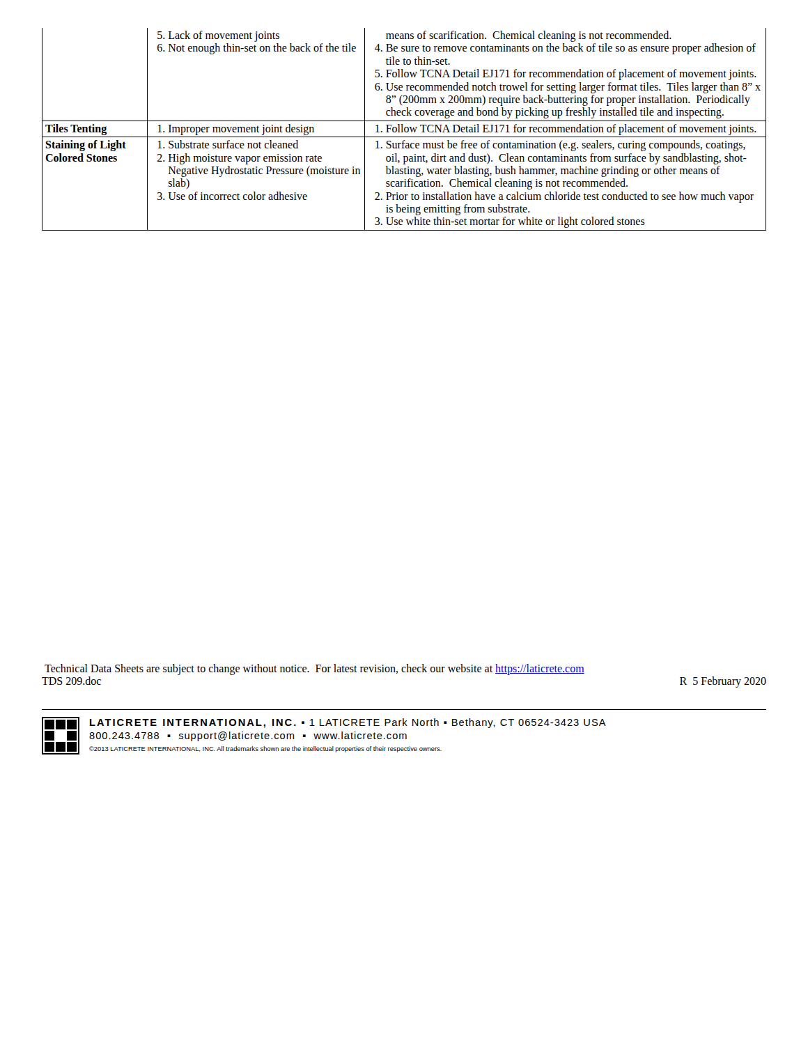| | Lack of movement joints Not enough thin-set on the back of the tile | means of scarification. Chemical cleaning is not recommended. Be sure to remove contaminants on the back of tile so as ensure proper adhesion of tile to thin-set. Follow TCNA Detail EJ171 for recommendation of placement of movement joints. Use recommended notch trowel for setting larger format tiles. Tiles larger than 8” x 8” (200mm x 200mm) require back-buttering for proper installation. Periodically check coverage and bond by picking up freshly installed tile and inspecting. |
| Tiles Tenting | Improper movement joint design | Follow TCNA Detail EJ171 for recommendation of placement of movement joints. |
| Staining of Light Colored Stones | Substrate surface not cleaned High moisture vapor emission rate Negative Hydrostatic Pressure (moisture in slab) Use of incorrect color adhesive | Surface must be free of contamination (e.g. sealers, curing compounds, coatings, oil, paint, dirt and dust). Clean contaminants from surface by sandblasting, shot-blasting, water blasting, bush hammer, machine grinding or other means of scarification. Chemical cleaning is not recommended. Prior to installation have a calcium chloride test conducted to see how much vapor is being emitting from substrate. Use white thin-set mortar for white or light colored stones |
Technical Data Sheets are subject to change without notice. For latest revision, check our website at https://laticrete.com
TDS 209.doc R 5 February 2020
LATICRETE INTERNATIONAL, INC. ▪ 1 LATICRETE Park North ▪ Bethany, CT 06524-3423 USA
800.243.4788 ▪ support@laticrete.com ▪ www.laticrete.com
©2013 LATICRETE INTERNATIONAL, INC. All trademarks shown are the intellectual properties of their respective owners.